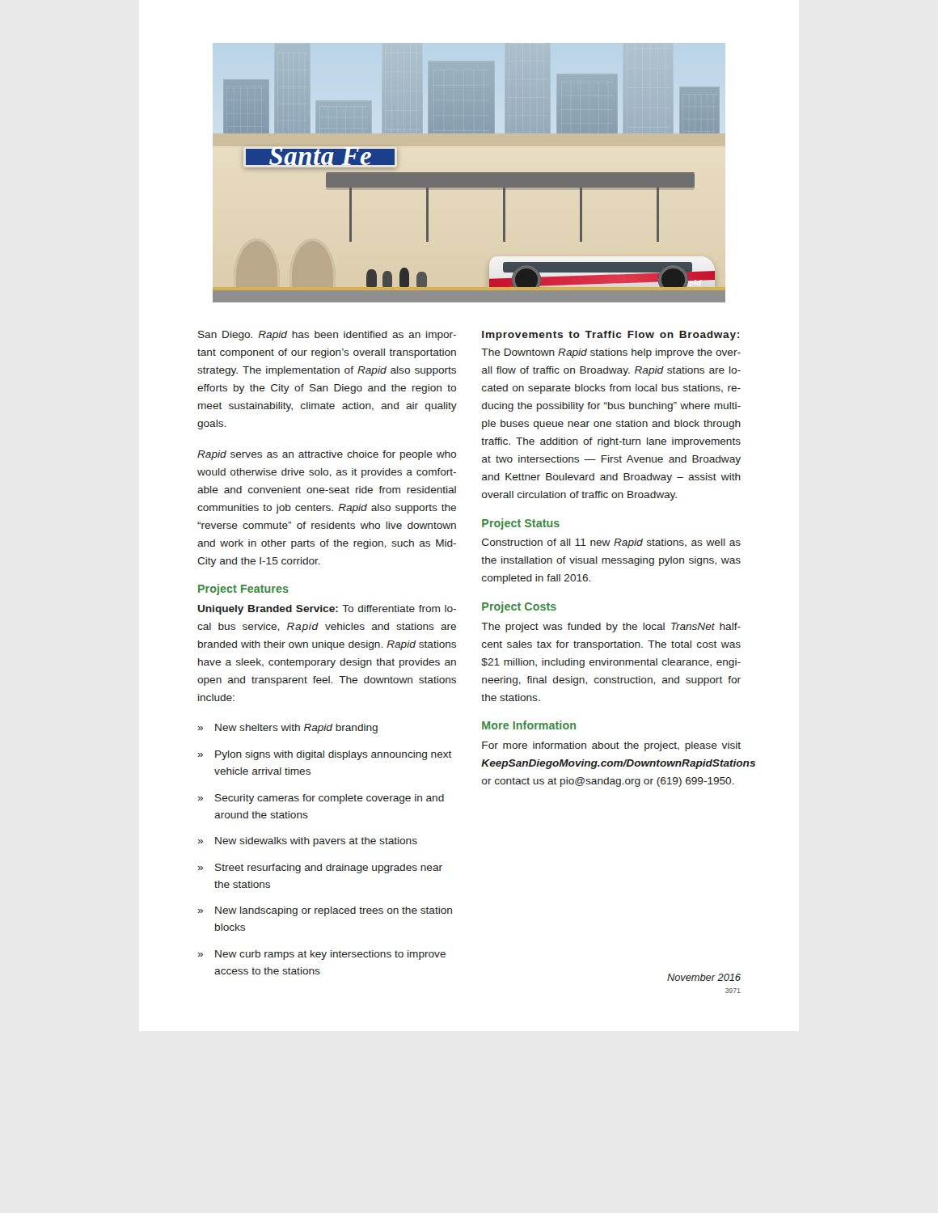Santa Fe
Rapid
San Diego. Rapid has been identified as an important component of our region’s overall transportation strategy. The implementation of Rapid also supports efforts by the City of San Diego and the region to meet sustainability, climate action, and air quality goals.
Rapid serves as an attractive choice for people who would otherwise drive solo, as it provides a comfortable and convenient one-seat ride from residential communities to job centers. Rapid also supports the “reverse commute” of residents who live downtown and work in other parts of the region, such as Mid-City and the I-15 corridor.
Project Features
Uniquely Branded Service: To differentiate from local bus service, Rapid vehicles and stations are branded with their own unique design. Rapid stations have a sleek, contemporary design that provides an open and transparent feel. The downtown stations include:
New shelters with Rapid branding
Pylon signs with digital displays announcing next vehicle arrival times
Security cameras for complete coverage in and around the stations
New sidewalks with pavers at the stations
Street resurfacing and drainage upgrades near the stations
New landscaping or replaced trees on the station blocks
New curb ramps at key intersections to improve access to the stations
Improvements to Traffic Flow on Broadway: The Downtown Rapid stations help improve the overall flow of traffic on Broadway. Rapid stations are located on separate blocks from local bus stations, reducing the possibility for “bus bunching” where multiple buses queue near one station and block through traffic. The addition of right-turn lane improvements at two intersections — First Avenue and Broadway and Kettner Boulevard and Broadway – assist with overall circulation of traffic on Broadway.
Project Status
Construction of all 11 new Rapid stations, as well as the installation of visual messaging pylon signs, was completed in fall 2016.
Project Costs
The project was funded by the local TransNet half-cent sales tax for transportation. The total cost was $21 million, including environmental clearance, engineering, final design, construction, and support for the stations.
More Information
For more information about the project, please visit KeepSanDiegoMoving.com/DowntownRapidStations or contact us at pio@sandag.org or (619) 699-1950.
November 2016
3971